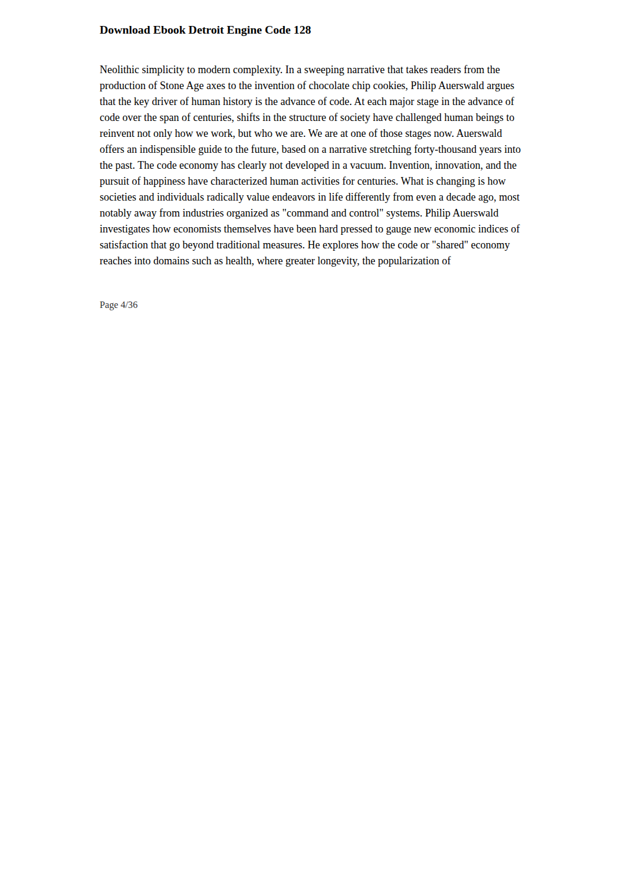Download Ebook Detroit Engine Code 128
Neolithic simplicity to modern complexity. In a sweeping narrative that takes readers from the production of Stone Age axes to the invention of chocolate chip cookies, Philip Auerswald argues that the key driver of human history is the advance of code. At each major stage in the advance of code over the span of centuries, shifts in the structure of society have challenged human beings to reinvent not only how we work, but who we are. We are at one of those stages now. Auerswald offers an indispensible guide to the future, based on a narrative stretching forty-thousand years into the past. The code economy has clearly not developed in a vacuum. Invention, innovation, and the pursuit of happiness have characterized human activities for centuries. What is changing is how societies and individuals radically value endeavors in life differently from even a decade ago, most notably away from industries organized as "command and control" systems. Philip Auerswald investigates how economists themselves have been hard pressed to gauge new economic indices of satisfaction that go beyond traditional measures. He explores how the code or "shared" economy reaches into domains such as health, where greater longevity, the popularization of
Page 4/36